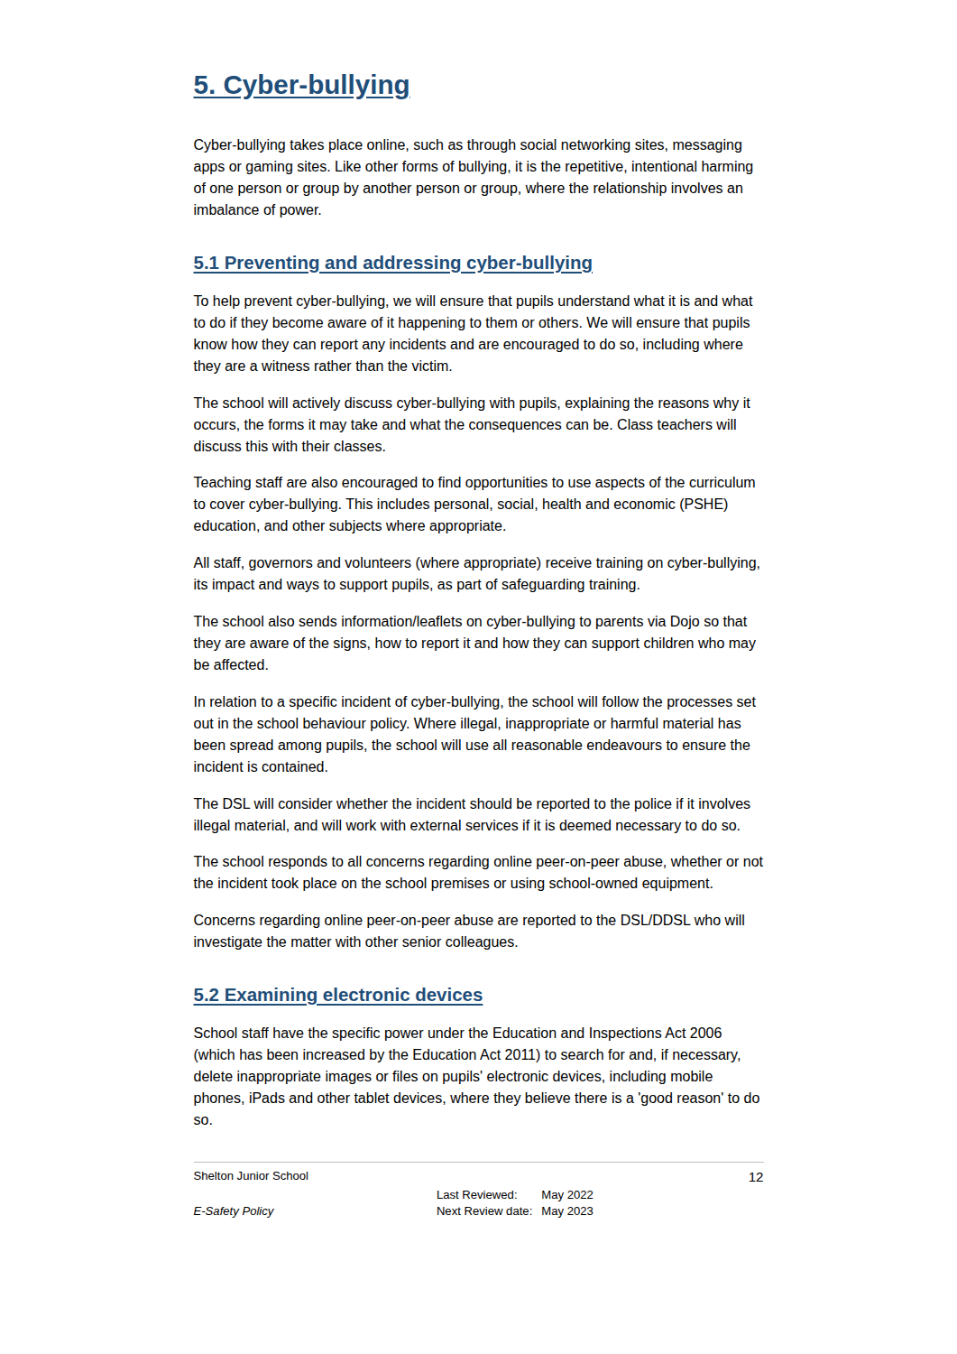5. Cyber-bullying
Cyber-bullying takes place online, such as through social networking sites, messaging apps or gaming sites. Like other forms of bullying, it is the repetitive, intentional harming of one person or group by another person or group, where the relationship involves an imbalance of power.
5.1 Preventing and addressing cyber-bullying
To help prevent cyber-bullying, we will ensure that pupils understand what it is and what to do if they become aware of it happening to them or others. We will ensure that pupils know how they can report any incidents and are encouraged to do so, including where they are a witness rather than the victim.
The school will actively discuss cyber-bullying with pupils, explaining the reasons why it occurs, the forms it may take and what the consequences can be. Class teachers will discuss this with their classes.
Teaching staff are also encouraged to find opportunities to use aspects of the curriculum to cover cyber-bullying. This includes personal, social, health and economic (PSHE) education, and other subjects where appropriate.
All staff, governors and volunteers (where appropriate) receive training on cyber-bullying, its impact and ways to support pupils, as part of safeguarding training.
The school also sends information/leaflets on cyber-bullying to parents via Dojo so that they are aware of the signs, how to report it and how they can support children who may be affected.
In relation to a specific incident of cyber-bullying, the school will follow the processes set out in the school behaviour policy. Where illegal, inappropriate or harmful material has been spread among pupils, the school will use all reasonable endeavours to ensure the incident is contained.
The DSL will consider whether the incident should be reported to the police if it involves illegal material, and will work with external services if it is deemed necessary to do so.
The school responds to all concerns regarding online peer-on-peer abuse, whether or not the incident took place on the school premises or using school-owned equipment.
Concerns regarding online peer-on-peer abuse are reported to the DSL/DDSL who will investigate the matter with other senior colleagues.
5.2 Examining electronic devices
School staff have the specific power under the Education and Inspections Act 2006 (which has been increased by the Education Act 2011) to search for and, if necessary, delete inappropriate images or files on pupils' electronic devices, including mobile phones, iPads and other tablet devices, where they believe there is a 'good reason' to do so.
Shelton Junior School
E-Safety Policy
| Last Reviewed: | May 2022 |
| Next Review date: | May 2023 |
12